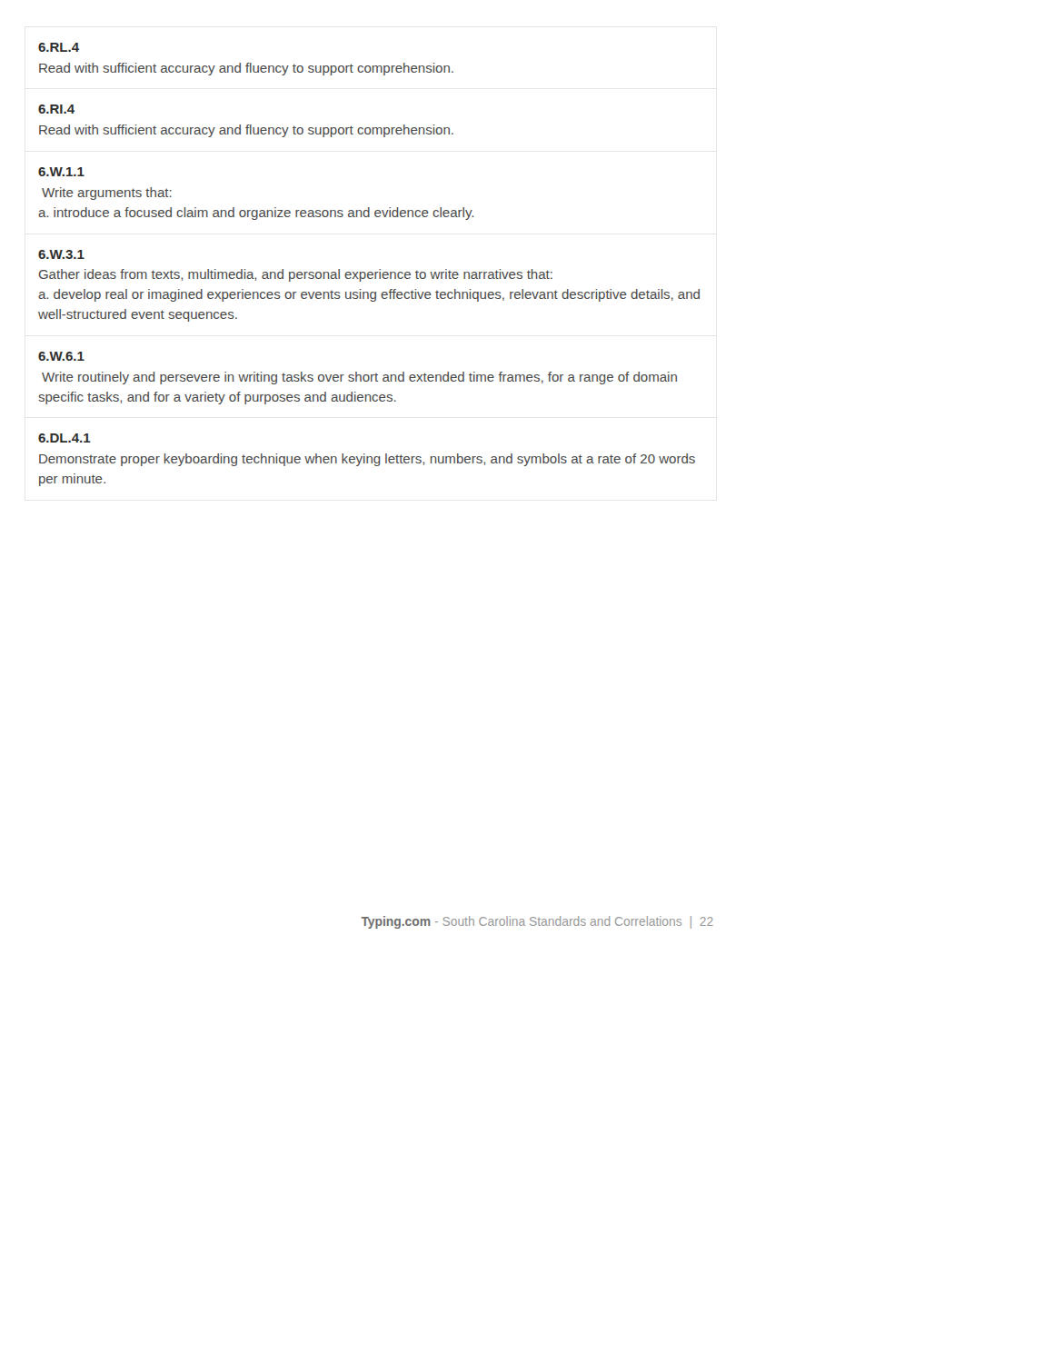| 6.RL.4 Read with sufficient accuracy and fluency to support comprehension. |
| 6.RI.4 Read with sufficient accuracy and fluency to support comprehension. |
| 6.W.1.1 Write arguments that: a. introduce a focused claim and organize reasons and evidence clearly. |
| 6.W.3.1 Gather ideas from texts, multimedia, and personal experience to write narratives that: a. develop real or imagined experiences or events using effective techniques, relevant descriptive details, and well-structured event sequences. |
| 6.W.6.1 Write routinely and persevere in writing tasks over short and extended time frames, for a range of domain specific tasks, and for a variety of purposes and audiences. |
| 6.DL.4.1 Demonstrate proper keyboarding technique when keying letters, numbers, and symbols at a rate of 20 words per minute. |
Typing.com - South Carolina Standards and Correlations | 22